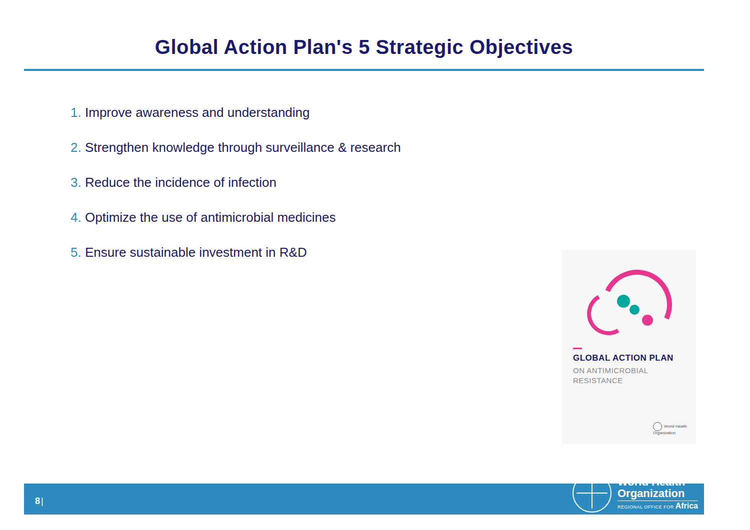Global Action Plan's 5 Strategic Objectives
Improve awareness and understanding
Strengthen knowledge through surveillance & research
Reduce the incidence of infection
Optimize the use of antimicrobial medicines
Ensure sustainable investment in R&D
GLOBAL ACTION PLAN
ON ANTIMICROBIAL
RESISTANCE
World Health
Organization
8|
World Health
Organization
REGIONAL OFFICE FOR Africa